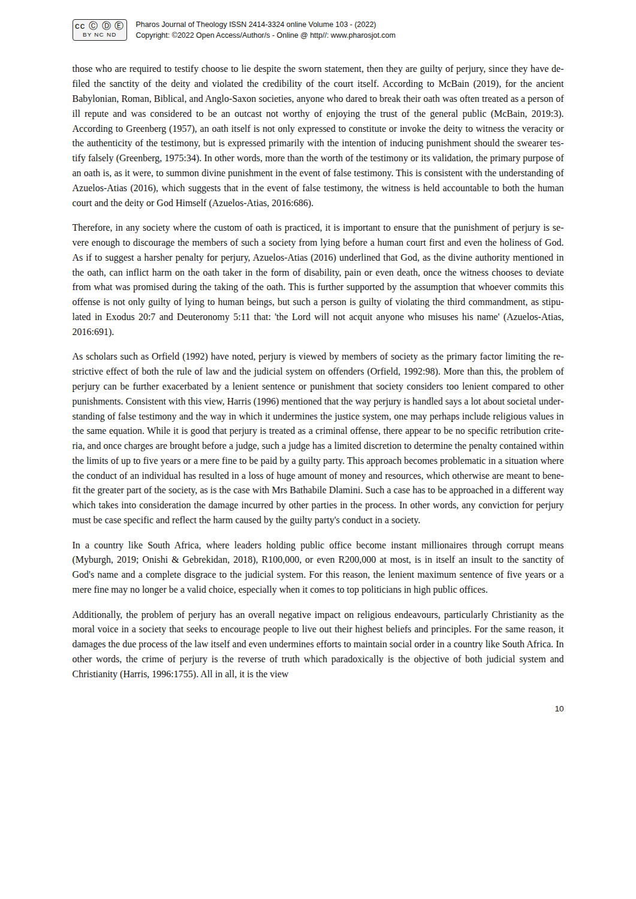cc Ⓒ Ⓓ Ⓔ BY NC ND
Pharos Journal of Theology ISSN 2414-3324 online Volume 103 - (2022)
Copyright: ©2022 Open Access/Author/s - Online @ http//: www.pharosjot.com
those who are required to testify choose to lie despite the sworn statement, then they are guilty of perjury, since they have defiled the sanctity of the deity and violated the credibility of the court itself. According to McBain (2019), for the ancient Babylonian, Roman, Biblical, and Anglo-Saxon societies, anyone who dared to break their oath was often treated as a person of ill repute and was considered to be an outcast not worthy of enjoying the trust of the general public (McBain, 2019:3). According to Greenberg (1957), an oath itself is not only expressed to constitute or invoke the deity to witness the veracity or the authenticity of the testimony, but is expressed primarily with the intention of inducing punishment should the swearer testify falsely (Greenberg, 1975:34). In other words, more than the worth of the testimony or its validation, the primary purpose of an oath is, as it were, to summon divine punishment in the event of false testimony. This is consistent with the understanding of Azuelos-Atias (2016), which suggests that in the event of false testimony, the witness is held accountable to both the human court and the deity or God Himself (Azuelos-Atias, 2016:686).
Therefore, in any society where the custom of oath is practiced, it is important to ensure that the punishment of perjury is severe enough to discourage the members of such a society from lying before a human court first and even the holiness of God. As if to suggest a harsher penalty for perjury, Azuelos-Atias (2016) underlined that God, as the divine authority mentioned in the oath, can inflict harm on the oath taker in the form of disability, pain or even death, once the witness chooses to deviate from what was promised during the taking of the oath. This is further supported by the assumption that whoever commits this offense is not only guilty of lying to human beings, but such a person is guilty of violating the third commandment, as stipulated in Exodus 20:7 and Deuteronomy 5:11 that: 'the Lord will not acquit anyone who misuses his name' (Azuelos-Atias, 2016:691).
As scholars such as Orfield (1992) have noted, perjury is viewed by members of society as the primary factor limiting the restrictive effect of both the rule of law and the judicial system on offenders (Orfield, 1992:98). More than this, the problem of perjury can be further exacerbated by a lenient sentence or punishment that society considers too lenient compared to other punishments. Consistent with this view, Harris (1996) mentioned that the way perjury is handled says a lot about societal understanding of false testimony and the way in which it undermines the justice system, one may perhaps include religious values in the same equation. While it is good that perjury is treated as a criminal offense, there appear to be no specific retribution criteria, and once charges are brought before a judge, such a judge has a limited discretion to determine the penalty contained within the limits of up to five years or a mere fine to be paid by a guilty party. This approach becomes problematic in a situation where the conduct of an individual has resulted in a loss of huge amount of money and resources, which otherwise are meant to benefit the greater part of the society, as is the case with Mrs Bathabile Dlamini. Such a case has to be approached in a different way which takes into consideration the damage incurred by other parties in the process. In other words, any conviction for perjury must be case specific and reflect the harm caused by the guilty party's conduct in a society.
In a country like South Africa, where leaders holding public office become instant millionaires through corrupt means (Myburgh, 2019; Onishi & Gebrekidan, 2018), R100,000, or even R200,000 at most, is in itself an insult to the sanctity of God's name and a complete disgrace to the judicial system. For this reason, the lenient maximum sentence of five years or a mere fine may no longer be a valid choice, especially when it comes to top politicians in high public offices.
Additionally, the problem of perjury has an overall negative impact on religious endeavours, particularly Christianity as the moral voice in a society that seeks to encourage people to live out their highest beliefs and principles. For the same reason, it damages the due process of the law itself and even undermines efforts to maintain social order in a country like South Africa. In other words, the crime of perjury is the reverse of truth which paradoxically is the objective of both judicial system and Christianity (Harris, 1996:1755). All in all, it is the view
10